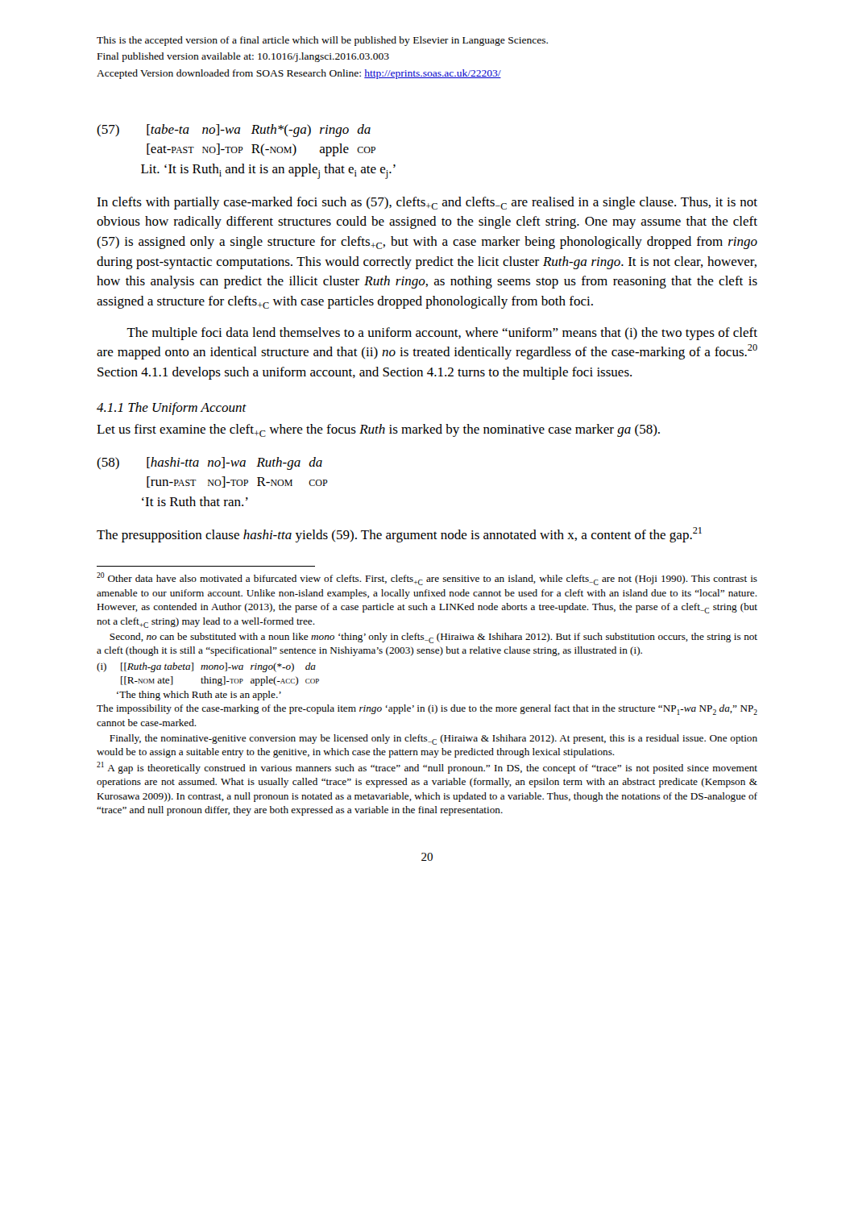This is the accepted version of a final article which will be published by Elsevier in Language Sciences.
Final published version available at: 10.1016/j.langsci.2016.03.003
Accepted Version downloaded from SOAS Research Online: http://eprints.soas.ac.uk/22203/
| (57) | [ tabe-ta | no ]- wa | Ruth* (- ga ) | ringo | da |
| | [eat- past | no ]- top | R(- nom ) | apple | cop |
Lit. ‘It is Ruthi and it is an applej that ei ate ej.’
In clefts with partially case-marked foci such as (57), clefts+C and clefts−C are realised in a single clause. Thus, it is not obvious how radically different structures could be assigned to the single cleft string. One may assume that the cleft (57) is assigned only a single structure for clefts+C, but with a case marker being phonologically dropped from ringo during post-syntactic computations. This would correctly predict the licit cluster Ruth-ga ringo. It is not clear, however, how this analysis can predict the illicit cluster Ruth ringo, as nothing seems stop us from reasoning that the cleft is assigned a structure for clefts+C with case particles dropped phonologically from both foci.
The multiple foci data lend themselves to a uniform account, where “uniform” means that (i) the two types of cleft are mapped onto an identical structure and that (ii) no is treated identically regardless of the case-marking of a focus.20 Section 4.1.1 develops such a uniform account, and Section 4.1.2 turns to the multiple foci issues.
4.1.1 The Uniform Account
Let us first examine the cleft+C where the focus Ruth is marked by the nominative case marker ga (58).
| (58) | [ hashi-tta | no ]- wa | Ruth-ga | da |
| | [run- past | no ]- top | R- nom | cop |
‘It is Ruth that ran.’
The presupposition clause hashi-tta yields (59). The argument node is annotated with x, a content of the gap.21
20 Other data have also motivated a bifurcated view of clefts. First, clefts+C are sensitive to an island, while clefts−C are not (Hoji 1990). This contrast is amenable to our uniform account. Unlike non-island examples, a locally unfixed node cannot be used for a cleft with an island due to its “local” nature. However, as contended in Author (2013), the parse of a case particle at such a LINKed node aborts a tree-update. Thus, the parse of a cleft−C string (but not a cleft+C string) may lead to a well-formed tree.
Second, no can be substituted with a noun like mono ‘thing’ only in clefts−C (Hiraiwa & Ishihara 2012). But if such substitution occurs, the string is not a cleft (though it is still a “specificational” sentence in Nishiyama’s (2003) sense) but a relative clause string, as illustrated in (i).
| (i) | [[ Ruth-ga tabeta ] | mono ]- wa | ringo (*- o ) | da |
| | [[R- nom ate] | thing]- top | apple(- acc ) | cop |
‘The thing which Ruth ate is an apple.’
The impossibility of the case-marking of the pre-copula item ringo ‘apple’ in (i) is due to the more general fact that in the structure “NP1-wa NP2 da,” NP2 cannot be case-marked.
Finally, the nominative-genitive conversion may be licensed only in clefts−C (Hiraiwa & Ishihara 2012). At present, this is a residual issue. One option would be to assign a suitable entry to the genitive, in which case the pattern may be predicted through lexical stipulations.
21 A gap is theoretically construed in various manners such as “trace” and “null pronoun.” In DS, the concept of “trace” is not posited since movement operations are not assumed. What is usually called “trace” is expressed as a variable (formally, an epsilon term with an abstract predicate (Kempson & Kurosawa 2009)). In contrast, a null pronoun is notated as a metavariable, which is updated to a variable. Thus, though the notations of the DS-analogue of “trace” and null pronoun differ, they are both expressed as a variable in the final representation.
20